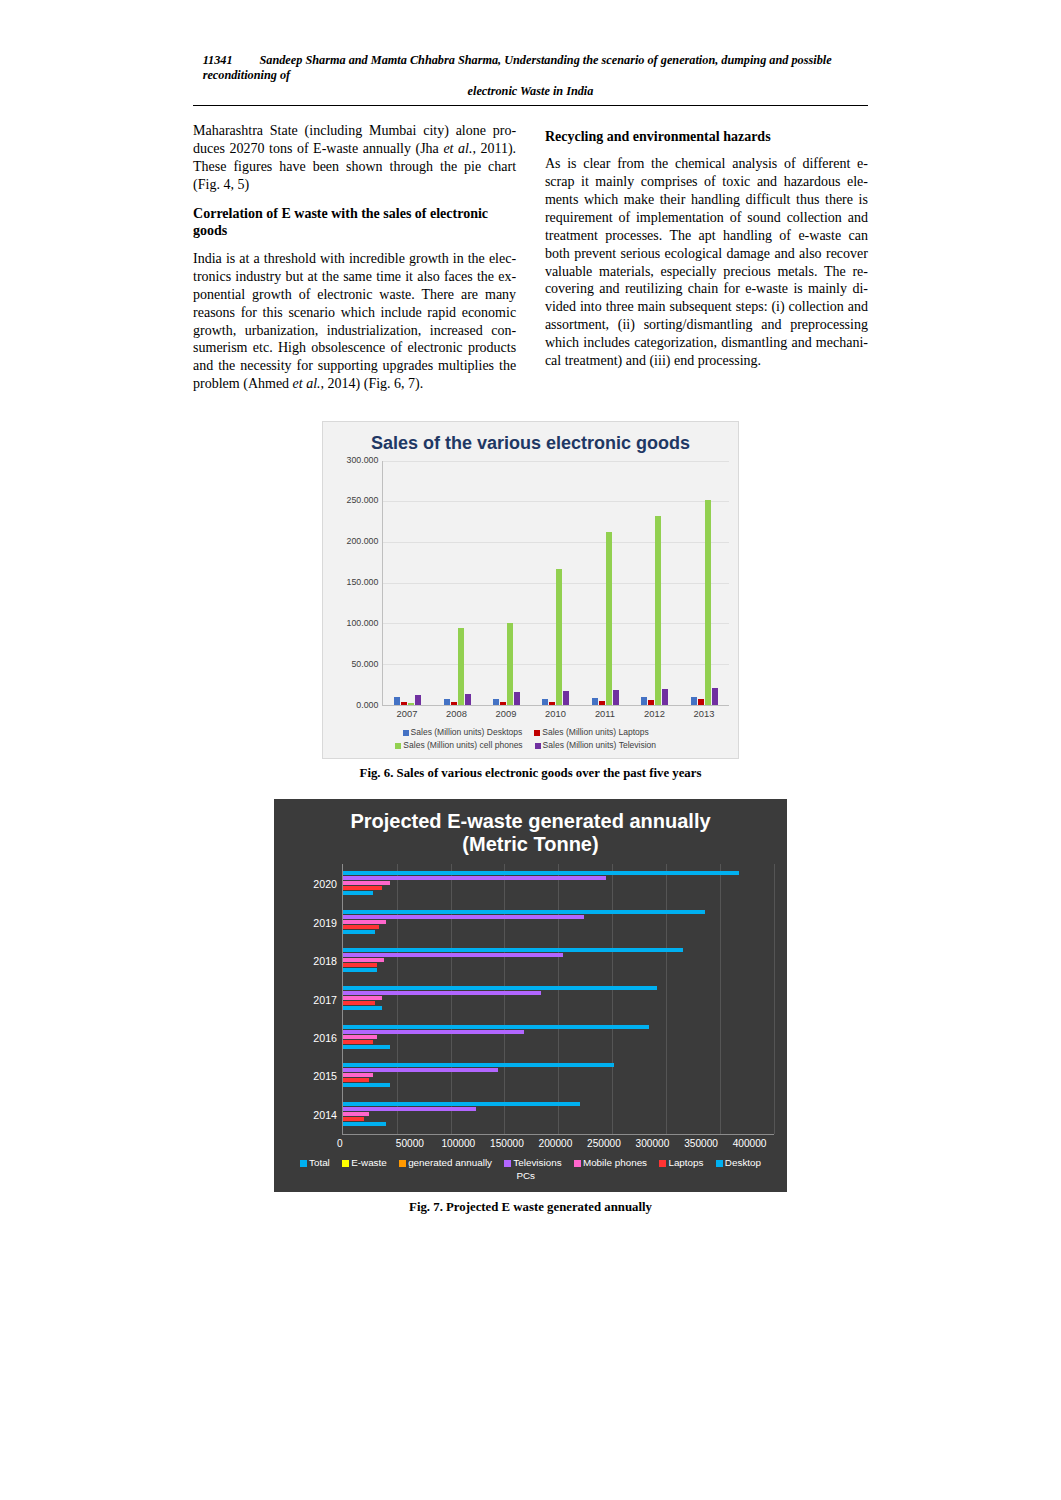11341 Sandeep Sharma and Mamta Chhabra Sharma, Understanding the scenario of generation, dumping and possible reconditioning of electronic Waste in India
Maharashtra State (including Mumbai city) alone produces 20270 tons of E-waste annually (Jha et al., 2011). These figures have been shown through the pie chart (Fig. 4, 5)
Correlation of E waste with the sales of electronic goods
India is at a threshold with incredible growth in the electronics industry but at the same time it also faces the exponential growth of electronic waste. There are many reasons for this scenario which include rapid economic growth, urbanization, industrialization, increased consumerism etc. High obsolescence of electronic products and the necessity for supporting upgrades multiplies the problem (Ahmed et al., 2014) (Fig. 6, 7).
Recycling and environmental hazards
As is clear from the chemical analysis of different e-scrap it mainly comprises of toxic and hazardous elements which make their handling difficult thus there is requirement of implementation of sound collection and treatment processes. The apt handling of e-waste can both prevent serious ecological damage and also recover valuable materials, especially precious metals. The recovering and reutilizing chain for e-waste is mainly divided into three main subsequent steps: (i) collection and assortment, (ii) sorting/dismantling and preprocessing which includes categorization, dismantling and mechanical treatment) and (iii) end processing.
Sales of the various electronic goods
300.000 250.000 200.000 150.000 100.000 50.000 0.000
2007
2008
2009
2010
2011
2012
2013
Sales (Million units) Desktops Sales (Million units) Laptops
Sales (Million units) cell phones Sales (Million units) Television
Fig. 6. Sales of various electronic goods over the past five years
Projected E-waste generated annually
(Metric Tonne)
2020
2019
2018
2017
2016
2015
2014
0
50000
100000
150000
200000
250000
300000
350000
400000
Total E-waste generated annually Televisions Mobile phones Laptops Desktop PCs
Fig. 7. Projected E waste generated annually